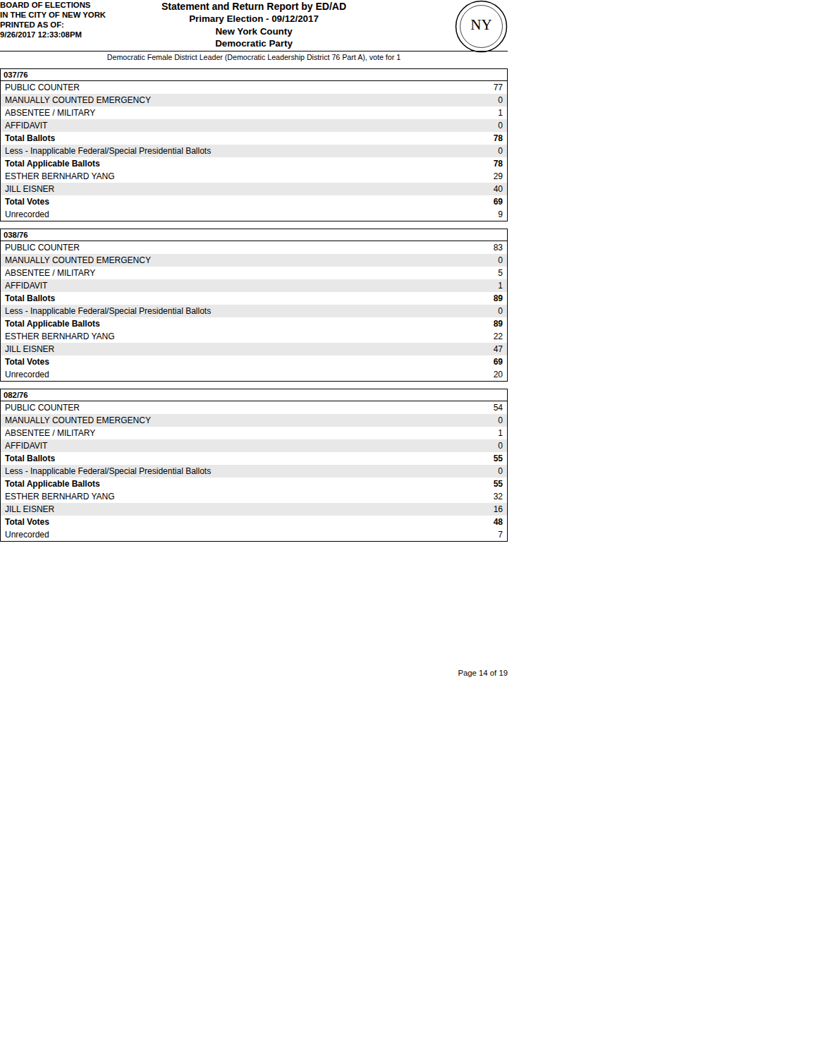BOARD OF ELECTIONS
IN THE CITY OF NEW YORK
PRINTED AS OF:
9/26/2017 12:33:08PM
Statement and Return Report by ED/AD
Primary Election - 09/12/2017
New York County
Democratic Party
Democratic Female District Leader (Democratic Leadership District 76 Part A), vote for 1
037/76
| PUBLIC COUNTER | 77 |
| MANUALLY COUNTED EMERGENCY | 0 |
| ABSENTEE / MILITARY | 1 |
| AFFIDAVIT | 0 |
| Total Ballots | 78 |
| Less - Inapplicable Federal/Special Presidential Ballots | 0 |
| Total Applicable Ballots | 78 |
| ESTHER BERNHARD YANG | 29 |
| JILL EISNER | 40 |
| Total Votes | 69 |
| Unrecorded | 9 |
038/76
| PUBLIC COUNTER | 83 |
| MANUALLY COUNTED EMERGENCY | 0 |
| ABSENTEE / MILITARY | 5 |
| AFFIDAVIT | 1 |
| Total Ballots | 89 |
| Less - Inapplicable Federal/Special Presidential Ballots | 0 |
| Total Applicable Ballots | 89 |
| ESTHER BERNHARD YANG | 22 |
| JILL EISNER | 47 |
| Total Votes | 69 |
| Unrecorded | 20 |
082/76
| PUBLIC COUNTER | 54 |
| MANUALLY COUNTED EMERGENCY | 0 |
| ABSENTEE / MILITARY | 1 |
| AFFIDAVIT | 0 |
| Total Ballots | 55 |
| Less - Inapplicable Federal/Special Presidential Ballots | 0 |
| Total Applicable Ballots | 55 |
| ESTHER BERNHARD YANG | 32 |
| JILL EISNER | 16 |
| Total Votes | 48 |
| Unrecorded | 7 |
Page 14 of 19